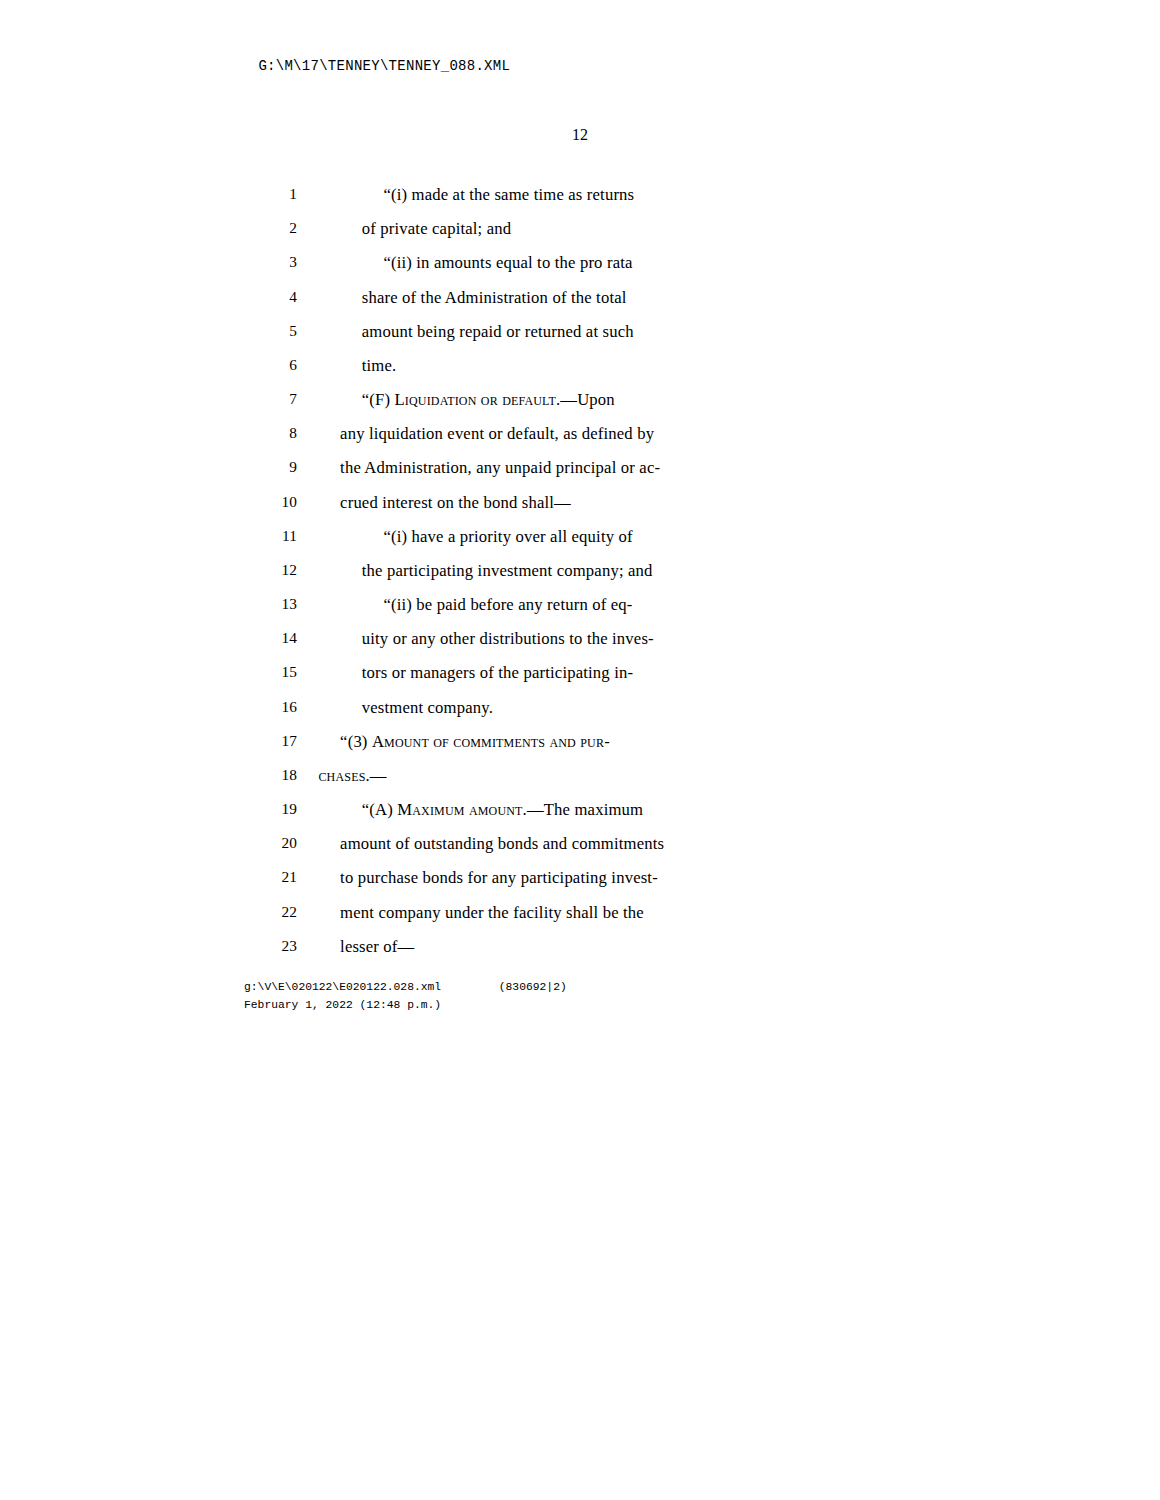G:\M\17\TENNEY\TENNEY_088.XML
12
| 1 | “(i) made at the same time as returns |
| 2 | of private capital; and |
| 3 | “(ii) in amounts equal to the pro rata |
| 4 | share of the Administration of the total |
| 5 | amount being repaid or returned at such |
| 6 | time. |
| 7 | “(F) Liquidation or default. —Upon |
| 8 | any liquidation event or default, as defined by |
| 9 | the Administration, any unpaid principal or ac- |
| 10 | crued interest on the bond shall— |
| 11 | “(i) have a priority over all equity of |
| 12 | the participating investment company; and |
| 13 | “(ii) be paid before any return of eq- |
| 14 | uity or any other distributions to the inves- |
| 15 | tors or managers of the participating in- |
| 16 | vestment company. |
| 17 | “(3) Amount of commitments and pur- |
| 18 | chases. — |
| 19 | “(A) Maximum amount. —The maximum |
| 20 | amount of outstanding bonds and commitments |
| 21 | to purchase bonds for any participating invest- |
| 22 | ment company under the facility shall be the |
| 23 | lesser of— |
g:\V\E\020122\E020122.028.xml (830692|2)
February 1, 2022 (12:48 p.m.)